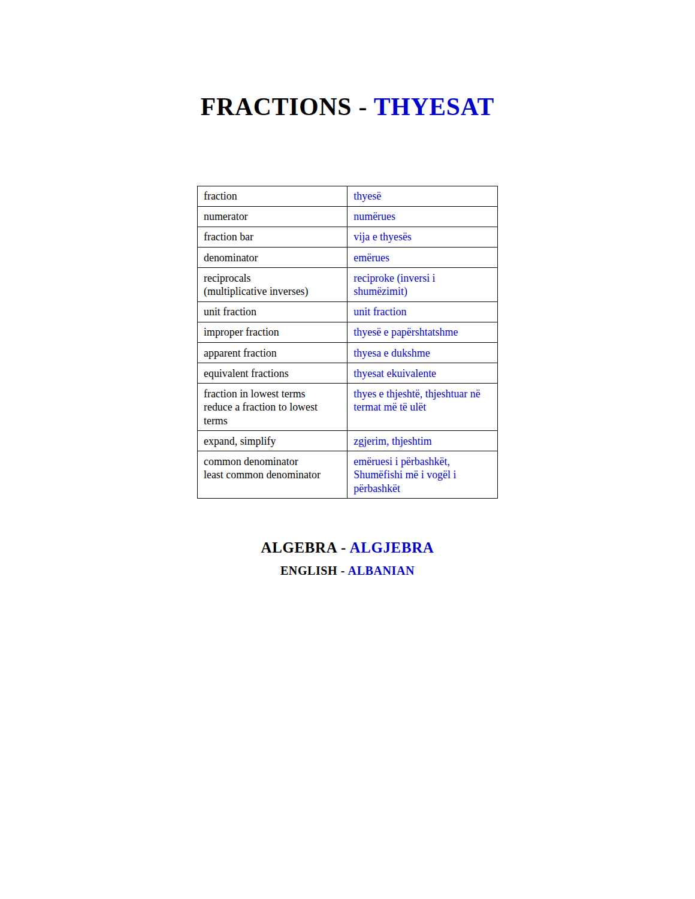FRACTIONS - THYESAT
| fraction | thyesë |
| numerator | numërues |
| fraction bar | vija e thyesës |
| denominator | emërues |
| reciprocals (multiplicative inverses) | reciproke (inversi i shumëzimit) |
| unit fraction | unit fraction |
| improper fraction | thyesë e papërshtatshme |
| apparent fraction | thyesa e dukshme |
| equivalent fractions | thyesat ekuivalente |
| fraction in lowest terms reduce a fraction to lowest terms | thyes e thjeshtë, thjeshtuar në termat më të ulët |
| expand, simplify | zgjerim, thjeshtim |
| common denominator least common denominator | emëruesi i përbashkët, Shumëfishi më i vogël i përbashkët |
ALGEBRA - ALGJEBRA
ENGLISH - ALBANIAN